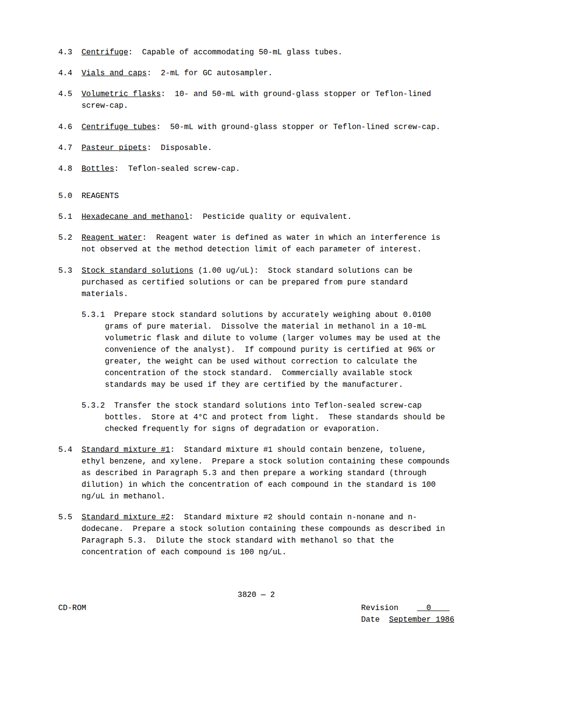4.3 Centrifuge: Capable of accommodating 50-mL glass tubes.
4.4 Vials and caps: 2-mL for GC autosampler.
4.5 Volumetric flasks: 10- and 50-mL with ground-glass stopper or Teflon-lined screw-cap.
4.6 Centrifuge tubes: 50-mL with ground-glass stopper or Teflon-lined screw-cap.
4.7 Pasteur pipets: Disposable.
4.8 Bottles: Teflon-sealed screw-cap.
5.0 REAGENTS
5.1 Hexadecane and methanol: Pesticide quality or equivalent.
5.2 Reagent water: Reagent water is defined as water in which an interference is not observed at the method detection limit of each parameter of interest.
5.3 Stock standard solutions (1.00 ug/uL): Stock standard solutions can be purchased as certified solutions or can be prepared from pure standard materials.
5.3.1 Prepare stock standard solutions by accurately weighing about 0.0100 grams of pure material. Dissolve the material in methanol in a 10-mL volumetric flask and dilute to volume (larger volumes may be used at the convenience of the analyst). If compound purity is certified at 96% or greater, the weight can be used without correction to calculate the concentration of the stock standard. Commercially available stock standards may be used if they are certified by the manufacturer.
5.3.2 Transfer the stock standard solutions into Teflon-sealed screw-cap bottles. Store at 4°C and protect from light. These standards should be checked frequently for signs of degradation or evaporation.
5.4 Standard mixture #1: Standard mixture #1 should contain benzene, toluene, ethyl benzene, and xylene. Prepare a stock solution containing these compounds as described in Paragraph 5.3 and then prepare a working standard (through dilution) in which the concentration of each compound in the standard is 100 ng/uL in methanol.
5.5 Standard mixture #2: Standard mixture #2 should contain n-nonane and n-dodecane. Prepare a stock solution containing these compounds as described in Paragraph 5.3. Dilute the stock standard with methanol so that the concentration of each compound is 100 ng/uL.
3820 — 2
CD-ROM
Revision 0
Date September 1986